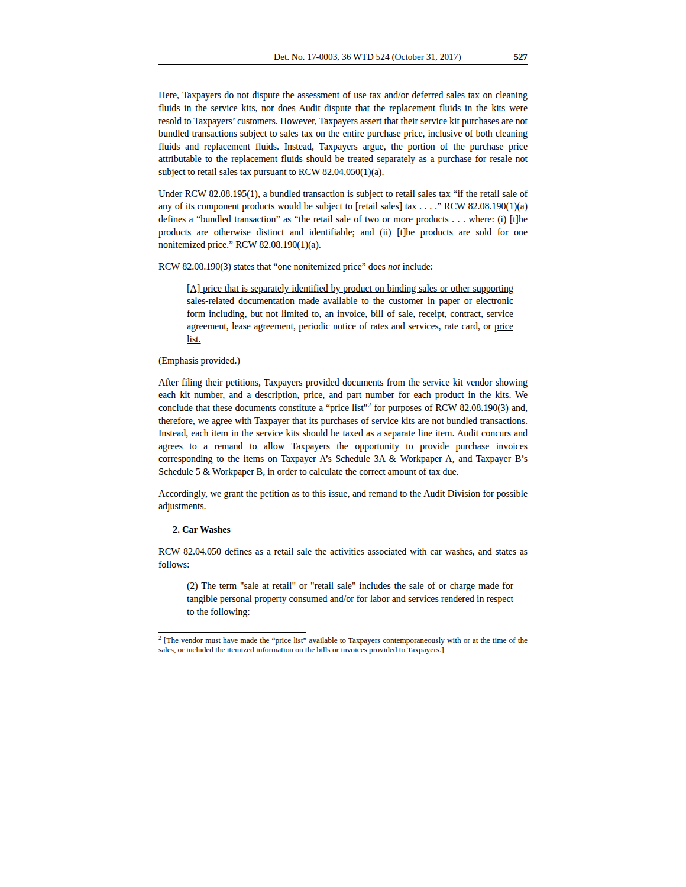Det. No. 17-0003, 36 WTD 524 (October 31, 2017)
527
Here, Taxpayers do not dispute the assessment of use tax and/or deferred sales tax on cleaning fluids in the service kits, nor does Audit dispute that the replacement fluids in the kits were resold to Taxpayers’ customers. However, Taxpayers assert that their service kit purchases are not bundled transactions subject to sales tax on the entire purchase price, inclusive of both cleaning fluids and replacement fluids. Instead, Taxpayers argue, the portion of the purchase price attributable to the replacement fluids should be treated separately as a purchase for resale not subject to retail sales tax pursuant to RCW 82.04.050(1)(a).
Under RCW 82.08.195(1), a bundled transaction is subject to retail sales tax “if the retail sale of any of its component products would be subject to [retail sales] tax . . . .” RCW 82.08.190(1)(a) defines a “bundled transaction” as “the retail sale of two or more products . . . where: (i) [t]he products are otherwise distinct and identifiable; and (ii) [t]he products are sold for one nonitemized price.” RCW 82.08.190(1)(a).
RCW 82.08.190(3) states that “one nonitemized price” does not include:
[A] price that is separately identified by product on binding sales or other supporting sales-related documentation made available to the customer in paper or electronic form including, but not limited to, an invoice, bill of sale, receipt, contract, service agreement, lease agreement, periodic notice of rates and services, rate card, or price list.
(Emphasis provided.)
After filing their petitions, Taxpayers provided documents from the service kit vendor showing each kit number, and a description, price, and part number for each product in the kits. We conclude that these documents constitute a “price list”2 for purposes of RCW 82.08.190(3) and, therefore, we agree with Taxpayer that its purchases of service kits are not bundled transactions. Instead, each item in the service kits should be taxed as a separate line item. Audit concurs and agrees to a remand to allow Taxpayers the opportunity to provide purchase invoices corresponding to the items on Taxpayer A’s Schedule 3A & Workpaper A, and Taxpayer B’s Schedule 5 & Workpaper B, in order to calculate the correct amount of tax due.
Accordingly, we grant the petition as to this issue, and remand to the Audit Division for possible adjustments.
2. Car Washes
RCW 82.04.050 defines as a retail sale the activities associated with car washes, and states as follows:
(2) The term "sale at retail" or "retail sale" includes the sale of or charge made for tangible personal property consumed and/or for labor and services rendered in respect to the following:
2 [The vendor must have made the “price list” available to Taxpayers contemporaneously with or at the time of the sales, or included the itemized information on the bills or invoices provided to Taxpayers.]